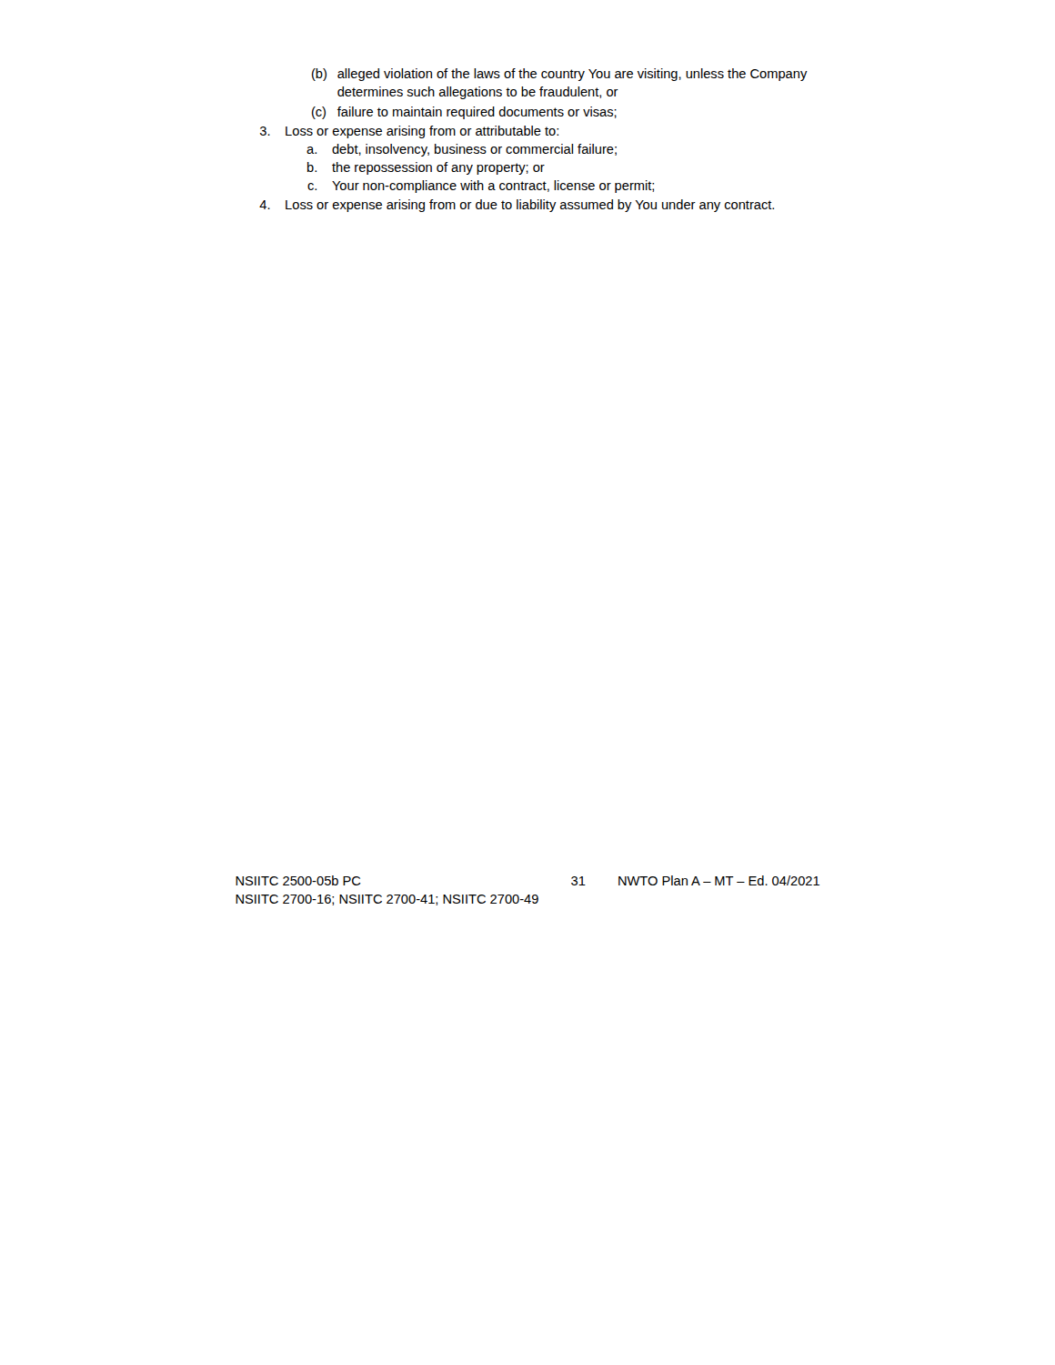(b) alleged violation of the laws of the country You are visiting, unless the Company determines such allegations to be fraudulent, or
(c) failure to maintain required documents or visas;
Loss or expense arising from or attributable to:
debt, insolvency, business or commercial failure;
the repossession of any property; or
Your non-compliance with a contract, license or permit;
Loss or expense arising from or due to liability assumed by You under any contract.
NSIITC 2500-05b PC
NSIITC 2700-16; NSIITC 2700-41; NSIITC 2700-49
31
NWTO Plan A – MT – Ed. 04/2021